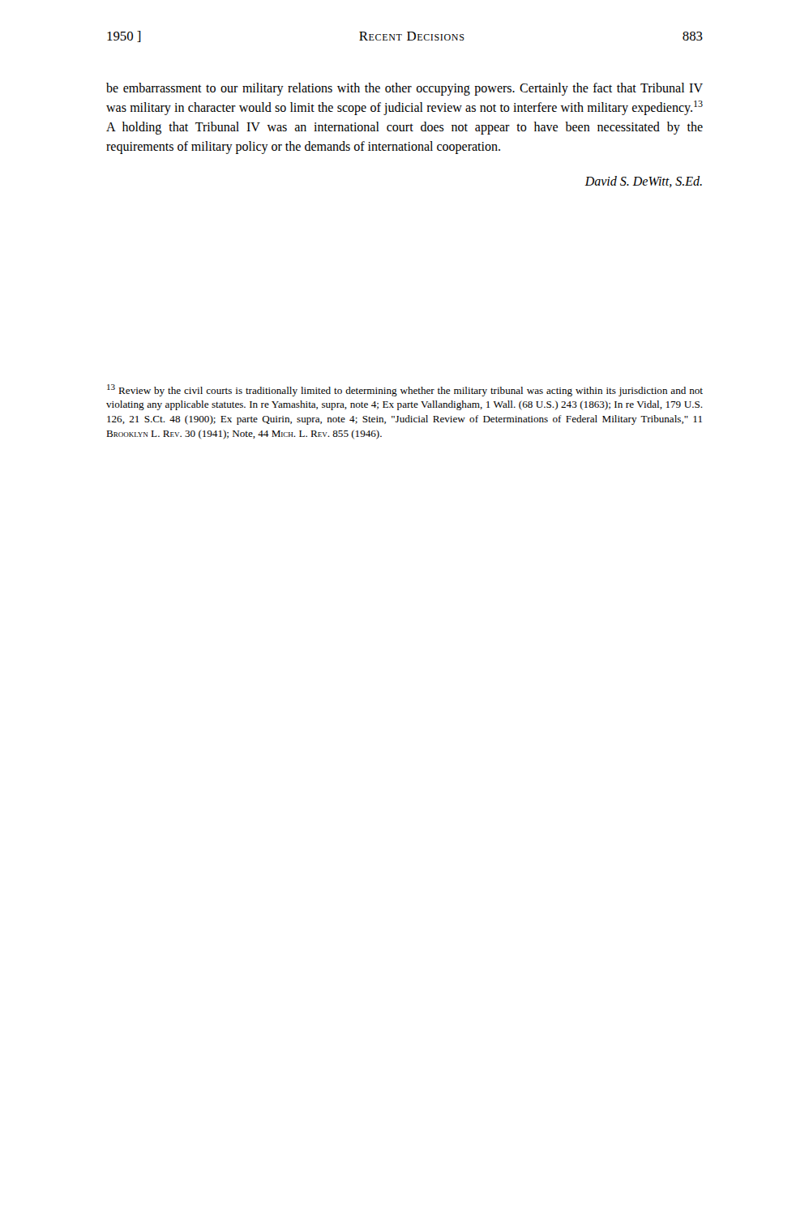1950 ] Recent Decisions 883
be embarrassment to our military relations with the other occupying powers. Certainly the fact that Tribunal IV was military in character would so limit the scope of judicial review as not to interfere with military expediency.13 A holding that Tribunal IV was an international court does not appear to have been necessitated by the requirements of military policy or the demands of international cooperation.
David S. DeWitt, S.Ed.
13 Review by the civil courts is traditionally limited to determining whether the military tribunal was acting within its jurisdiction and not violating any applicable statutes. In re Yamashita, supra, note 4; Ex parte Vallandigham, 1 Wall. (68 U.S.) 243 (1863); In re Vidal, 179 U.S. 126, 21 S.Ct. 48 (1900); Ex parte Quirin, supra, note 4; Stein, "Judicial Review of Determinations of Federal Military Tribunals," 11 Brooklyn L. Rev. 30 (1941); Note, 44 Mich. L. Rev. 855 (1946).